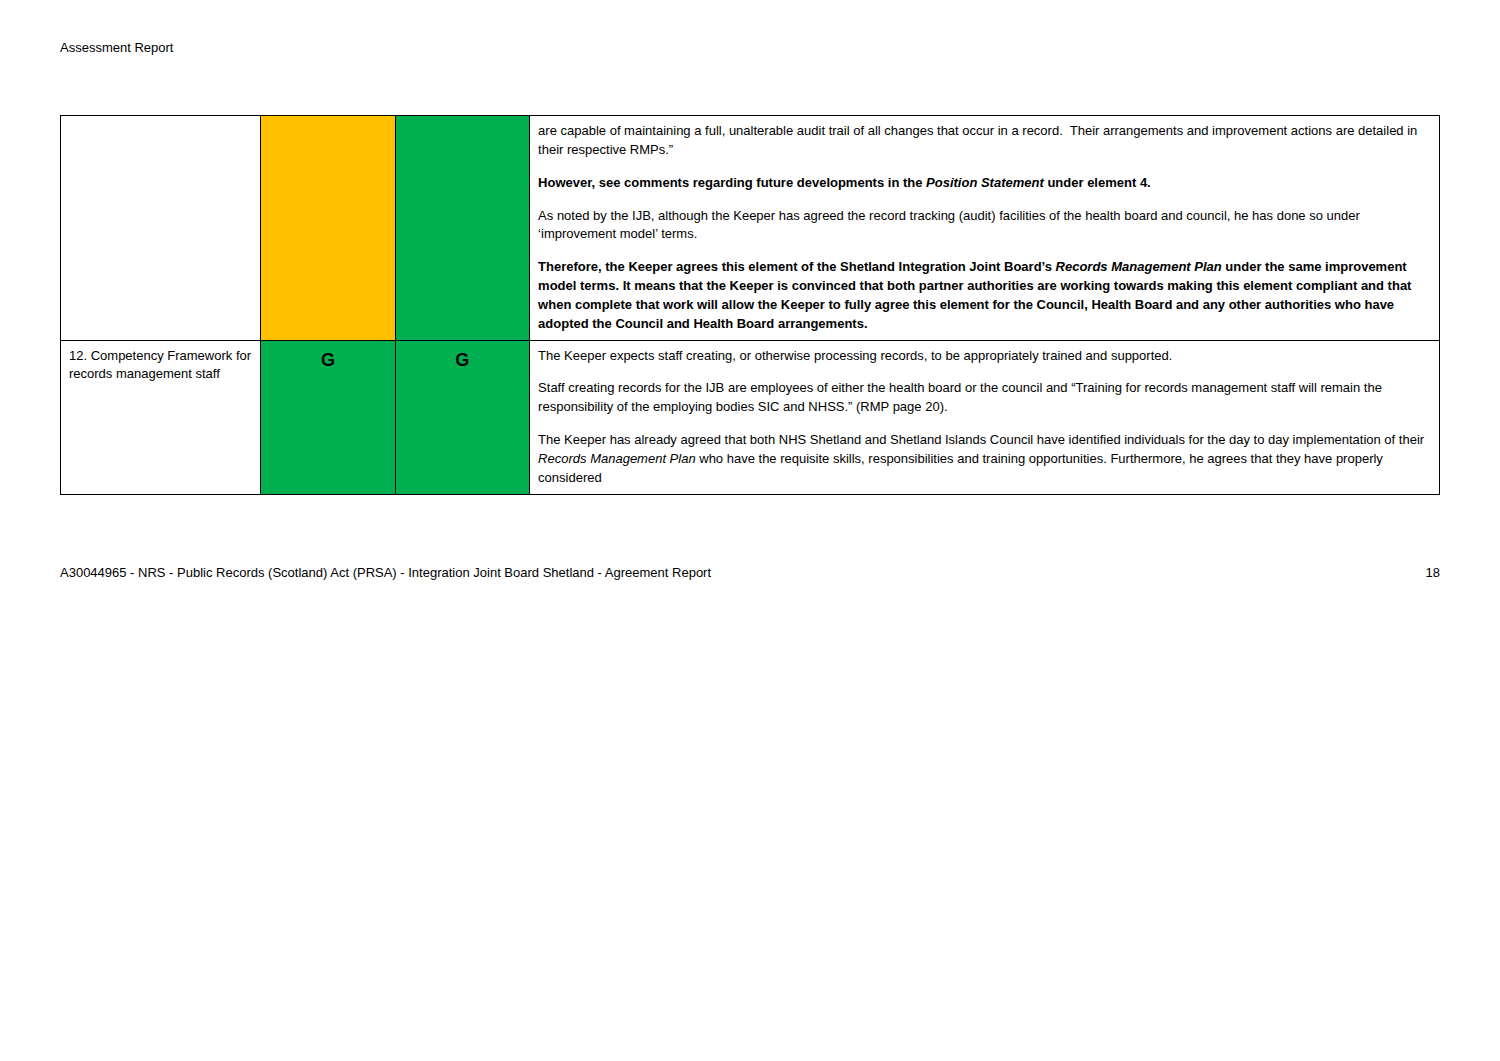Assessment Report
| | | | are capable of maintaining a full, unalterable audit trail of all changes that occur in a record. Their arrangements and improvement actions are detailed in their respective RMPs.” However, see comments regarding future developments in the Position Statement under element 4. As noted by the IJB, although the Keeper has agreed the record tracking (audit) facilities of the health board and council, he has done so under ‘improvement model’ terms. Therefore, the Keeper agrees this element of the Shetland Integration Joint Board’s Records Management Plan under the same improvement model terms. It means that the Keeper is convinced that both partner authorities are working towards making this element compliant and that when complete that work will allow the Keeper to fully agree this element for the Council, Health Board and any other authorities who have adopted the Council and Health Board arrangements. |
| 12. Competency Framework for records management staff | G | G | The Keeper expects staff creating, or otherwise processing records, to be appropriately trained and supported. Staff creating records for the IJB are employees of either the health board or the council and “Training for records management staff will remain the responsibility of the employing bodies SIC and NHSS.” (RMP page 20). The Keeper has already agreed that both NHS Shetland and Shetland Islands Council have identified individuals for the day to day implementation of their Records Management Plan who have the requisite skills, responsibilities and training opportunities. Furthermore, he agrees that they have properly considered |
A30044965 - NRS - Public Records (Scotland) Act (PRSA) - Integration Joint Board Shetland - Agreement Report 18